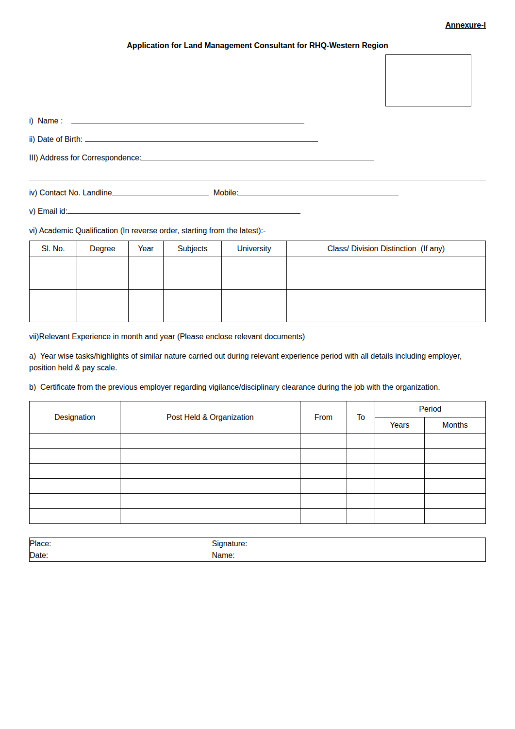Annexure-I
Application for Land Management Consultant for RHQ-Western Region
i) Name :
ii) Date of Birth:
III) Address for Correspondence:
iv) Contact No. Landline Mobile:
v) Email id:
vi) Academic Qualification (In reverse order, starting from the latest):-
| Sl. No. | Degree | Year | Subjects | University | Class/ Division Distinction (If any) |
| --- | --- | --- | --- | --- | --- |
vii)Relevant Experience in month and year (Please enclose relevant documents)
a) Year wise tasks/highlights of similar nature carried out during relevant experience period with all details including employer, position held & pay scale.
b) Certificate from the previous employer regarding vigilance/disciplinary clearance during the job with the organization.
| Designation | Post Held & Organization | From | To | Period |
| --- | --- | --- | --- | --- |
| Years | Months |
| Place: | Signature: |
| Date: | Name: |